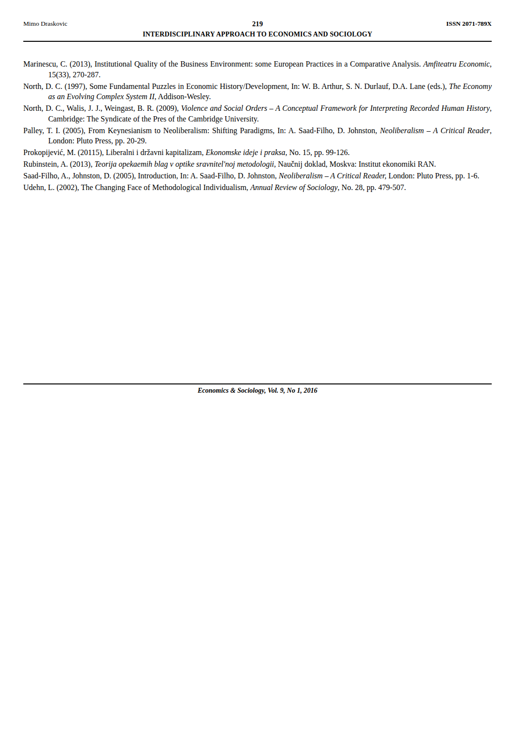Mimo Draskovic
219
ISSN 2071-789X
Interdisciplinary Approach to Economics and Sociology
Marinescu, C. (2013), Institutional Quality of the Business Environment: some European Practices in a Comparative Analysis. Amfiteatru Economic, 15(33), 270-287.
North, D. C. (1997), Some Fundamental Puzzles in Economic History/Development, In: W. B. Arthur, S. N. Durlauf, D.A. Lane (eds.), The Economy as an Evolving Complex System II, Addison-Wesley.
North, D. C., Walis, J. J., Weingast, B. R. (2009), Violence and Social Orders – A Conceptual Framework for Interpreting Recorded Human History, Cambridge: The Syndicate of the Pres of the Cambridge University.
Palley, T. I. (2005), From Keynesianism to Neoliberalism: Shifting Paradigms, In: A. Saad-Filho, D. Johnston, Neoliberalism – A Critical Reader, London: Pluto Press, pp. 20-29.
Prokopijević, M. (20115), Liberalni i državni kapitalizam, Ekonomske ideje i praksa, No. 15, pp. 99-126.
Rubinstein, A. (2013), Teorija opekaemih blag v optike sravnitel'noj metodologii, Naučnij doklad, Moskva: Institut ekonomiki RAN.
Saad-Filho, A., Johnston, D. (2005), Introduction, In: A. Saad-Filho, D. Johnston, Neoliberalism – A Critical Reader, London: Pluto Press, pp. 1-6.
Udehn, L. (2002), The Changing Face of Methodological Individualism, Annual Review of Sociology, No. 28, pp. 479-507.
Economics & Sociology, Vol. 9, No 1, 2016